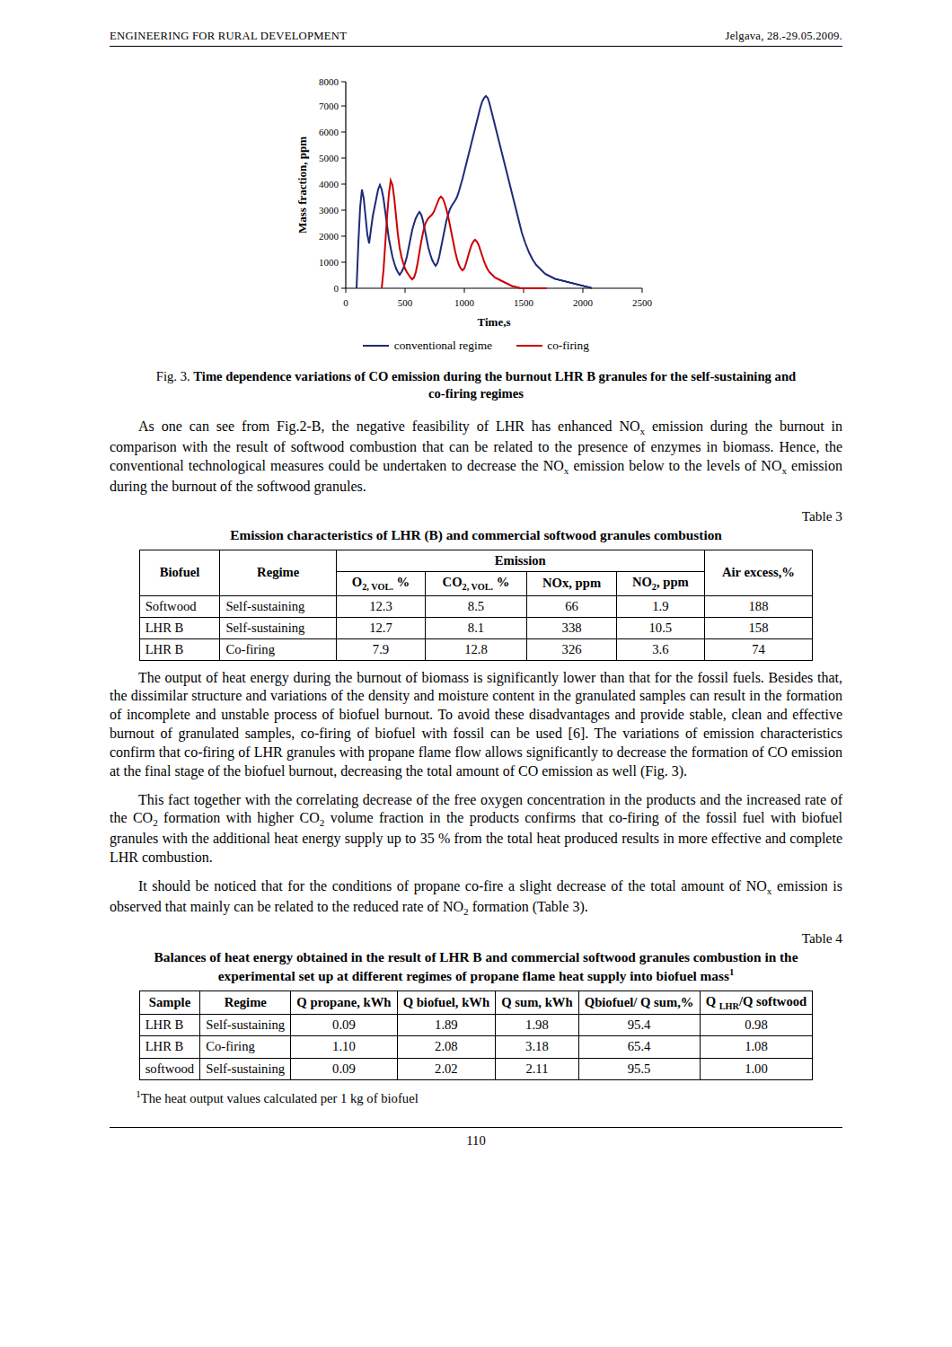Engineering for rural development Jelgava, 28.-29.05.2009.
0 1000 2000 3000 4000 5000 6000 7000 8000 0 500 1000 1500 2000 2500 Time,s Mass fraction, ppm
conventional regime co-firing
Fig. 3. Time dependence variations of CO emission during the burnout LHR B granules for the self-sustaining and co-firing regimes
As one can see from Fig.2-B, the negative feasibility of LHR has enhanced NOx emission during the burnout in comparison with the result of softwood combustion that can be related to the presence of enzymes in biomass. Hence, the conventional technological measures could be undertaken to decrease the NOx emission below to the levels of NOx emission during the burnout of the softwood granules.
Table 3
Emission characteristics of LHR (B) and commercial softwood granules combustion
| Biofuel | Regime | Emission | Air excess,% |
| --- | --- | --- | --- |
| O 2, VOL. % | CO 2, VOL. % | NOx, ppm | NO 2 , ppm |
| Softwood | Self-sustaining | 12.3 | 8.5 | 66 | 1.9 | 188 |
| LHR B | Self-sustaining | 12.7 | 8.1 | 338 | 10.5 | 158 |
| LHR B | Co-firing | 7.9 | 12.8 | 326 | 3.6 | 74 |
The output of heat energy during the burnout of biomass is significantly lower than that for the fossil fuels. Besides that, the dissimilar structure and variations of the density and moisture content in the granulated samples can result in the formation of incomplete and unstable process of biofuel burnout. To avoid these disadvantages and provide stable, clean and effective burnout of granulated samples, co-firing of biofuel with fossil can be used [6]. The variations of emission characteristics confirm that co-firing of LHR granules with propane flame flow allows significantly to decrease the formation of CO emission at the final stage of the biofuel burnout, decreasing the total amount of CO emission as well (Fig. 3).
This fact together with the correlating decrease of the free oxygen concentration in the products and the increased rate of the CO2 formation with higher CO2 volume fraction in the products confirms that co-firing of the fossil fuel with biofuel granules with the additional heat energy supply up to 35 % from the total heat produced results in more effective and complete LHR combustion.
It should be noticed that for the conditions of propane co-fire a slight decrease of the total amount of NOx emission is observed that mainly can be related to the reduced rate of NO2 formation (Table 3).
Table 4
Balances of heat energy obtained in the result of LHR B and commercial softwood granules combustion in the experimental set up at different regimes of propane flame heat supply into biofuel mass1
| Sample | Regime | Q propane, kWh | Q biofuel, kWh | Q sum, kWh | Qbiofuel/ Q sum,% | Q LHR /Q softwood |
| --- | --- | --- | --- | --- | --- | --- |
| LHR B | Self-sustaining | 0.09 | 1.89 | 1.98 | 95.4 | 0.98 |
| LHR B | Co-firing | 1.10 | 2.08 | 3.18 | 65.4 | 1.08 |
| softwood | Self-sustaining | 0.09 | 2.02 | 2.11 | 95.5 | 1.00 |
1The heat output values calculated per 1 kg of biofuel
110